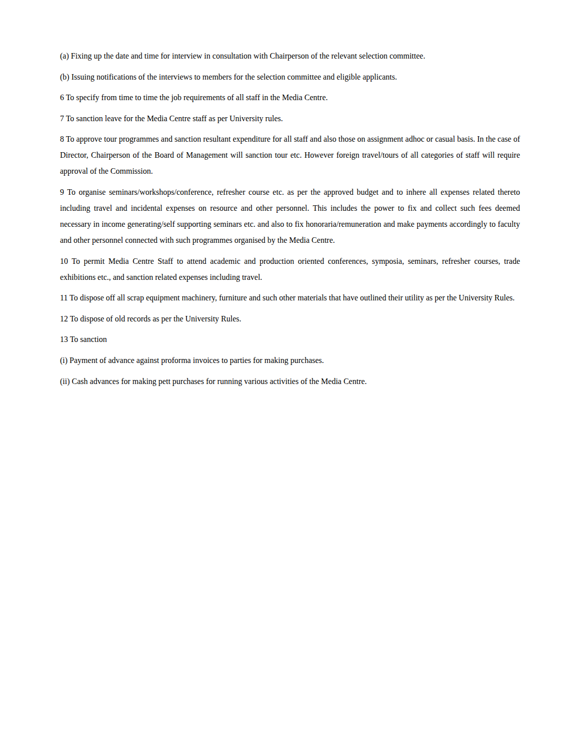(a) Fixing up the date and time for interview in consultation with Chairperson of the relevant selection committee.
(b) Issuing notifications of the interviews to members for the selection committee and eligible applicants.
6 To specify from time to time the job requirements of all staff in the Media Centre.
7 To sanction leave for the Media Centre staff as per University rules.
8 To approve tour programmes and sanction resultant expenditure for all staff and also those on assignment adhoc or casual basis. In the case of Director, Chairperson of the Board of Management will sanction tour etc. However foreign travel/tours of all categories of staff will require approval of the Commission.
9 To organise seminars/workshops/conference, refresher course etc. as per the approved budget and to inhere all expenses related thereto including travel and incidental expenses on resource and other personnel. This includes the power to fix and collect such fees deemed necessary in income generating/self supporting seminars etc. and also to fix honoraria/remuneration and make payments accordingly to faculty and other personnel connected with such programmes organised by the Media Centre.
10 To permit Media Centre Staff to attend academic and production oriented conferences, symposia, seminars, refresher courses, trade exhibitions etc., and sanction related expenses including travel.
11 To dispose off all scrap equipment machinery, furniture and such other materials that have outlined their utility as per the University Rules.
12 To dispose of old records as per the University Rules.
13 To sanction
(i) Payment of advance against proforma invoices to parties for making purchases.
(ii) Cash advances for making pett purchases for running various activities of the Media Centre.